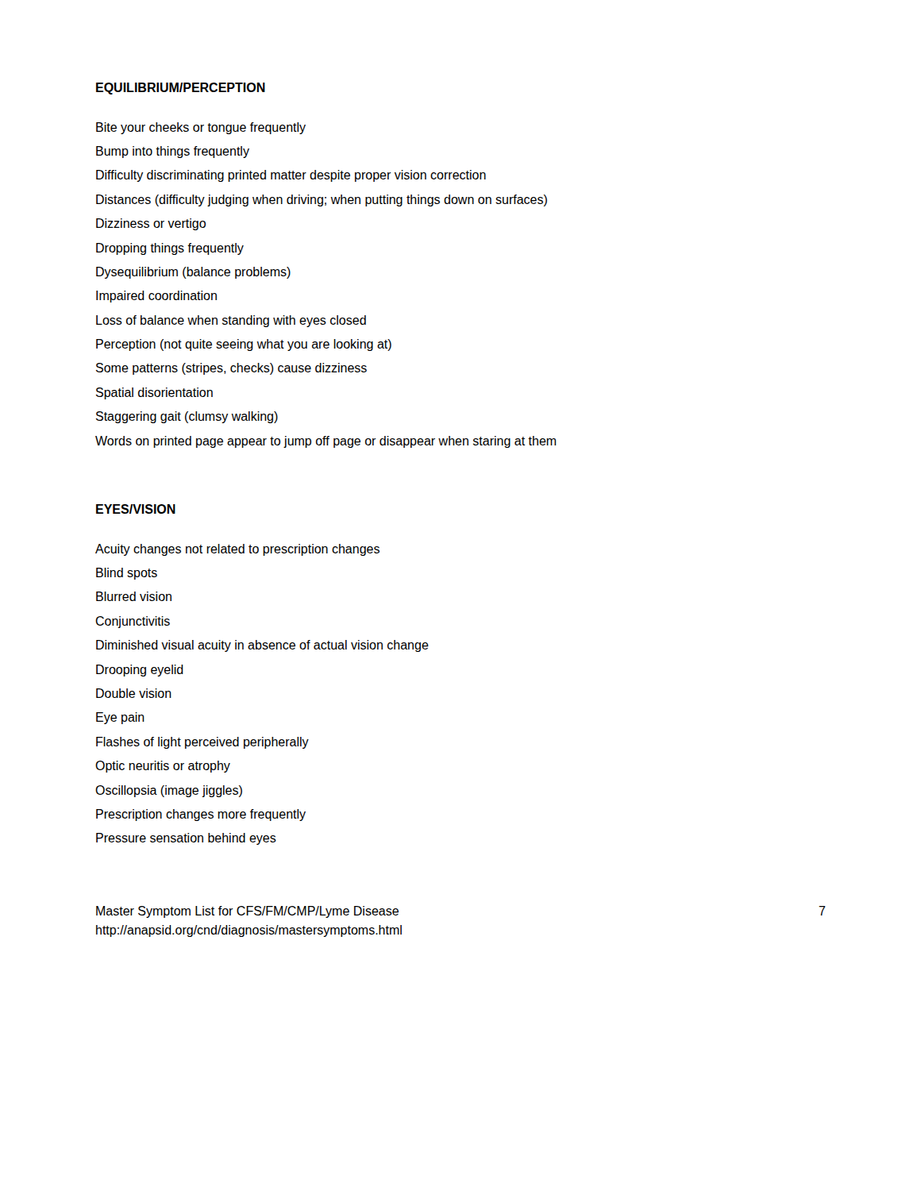EQUILIBRIUM/PERCEPTION
Bite your cheeks or tongue frequently
Bump into things frequently
Difficulty discriminating printed matter despite proper vision correction
Distances (difficulty judging when driving; when putting things down on surfaces)
Dizziness or vertigo
Dropping things frequently
Dysequilibrium (balance problems)
Impaired coordination
Loss of balance when standing with eyes closed
Perception (not quite seeing what you are looking at)
Some patterns (stripes, checks) cause dizziness
Spatial disorientation
Staggering gait (clumsy walking)
Words on printed page appear to jump off page or disappear when staring at them
EYES/VISION
Acuity changes not related to prescription changes
Blind spots
Blurred vision
Conjunctivitis
Diminished visual acuity in absence of actual vision change
Drooping eyelid
Double vision
Eye pain
Flashes of light perceived peripherally
Optic neuritis or atrophy
Oscillopsia (image jiggles)
Prescription changes more frequently
Pressure sensation behind eyes
7 Master Symptom List for CFS/FM/CMP/Lyme Disease http://anapsid.org/cnd/diagnosis/mastersymptoms.html